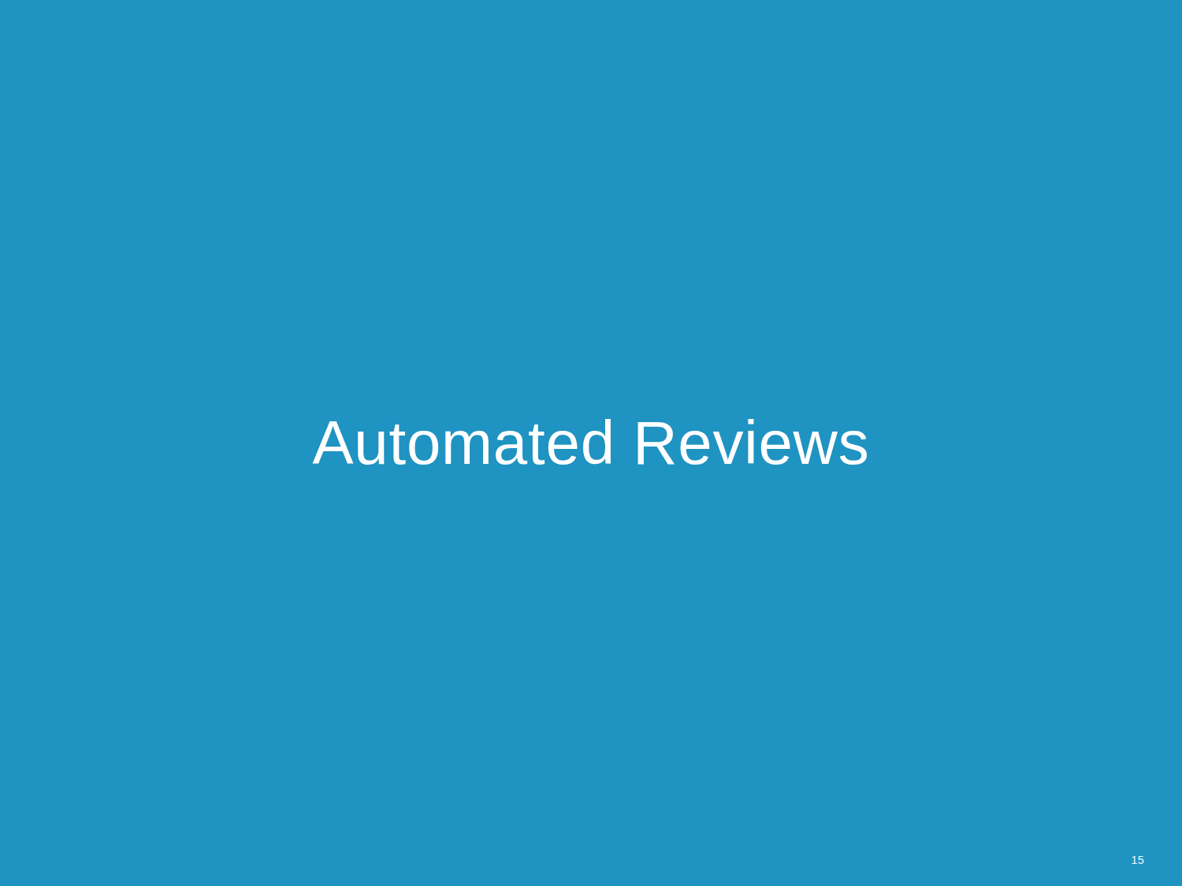Automated Reviews
15